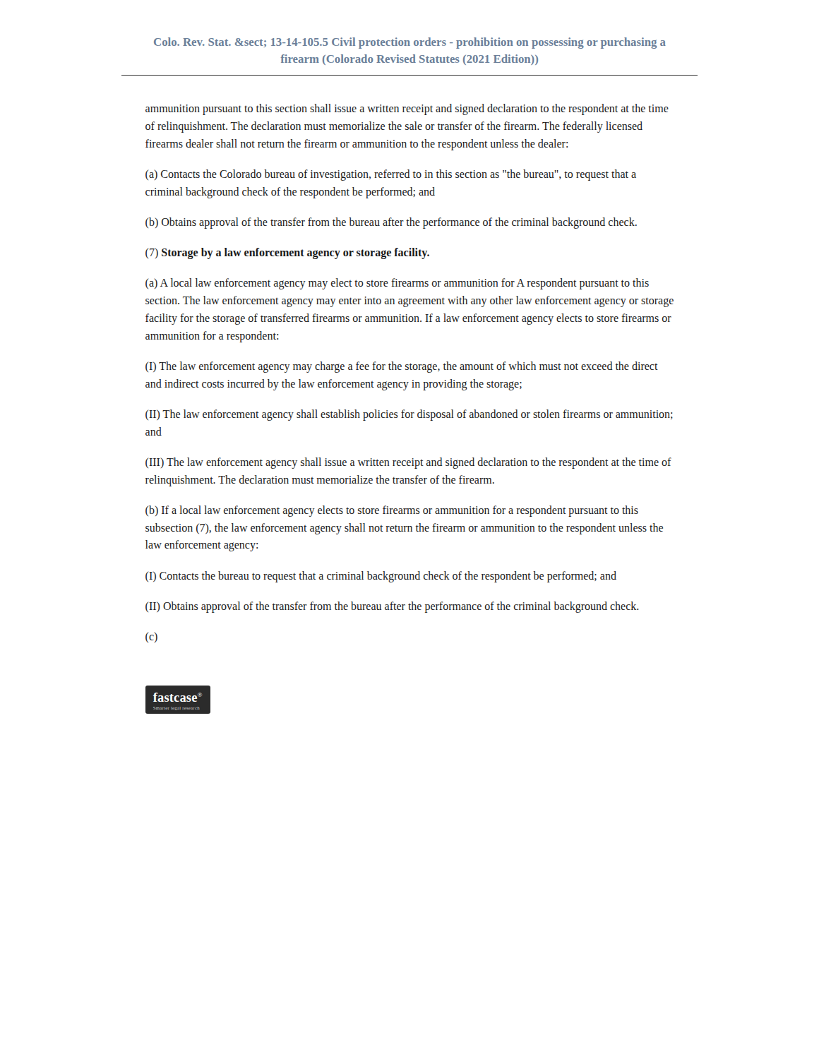Colo. Rev. Stat. &sect; 13-14-105.5 Civil protection orders - prohibition on possessing or purchasing a firearm (Colorado Revised Statutes (2021 Edition))
ammunition pursuant to this section shall issue a written receipt and signed declaration to the respondent at the time of relinquishment. The declaration must memorialize the sale or transfer of the firearm. The federally licensed firearms dealer shall not return the firearm or ammunition to the respondent unless the dealer:
(a) Contacts the Colorado bureau of investigation, referred to in this section as "the bureau", to request that a criminal background check of the respondent be performed; and
(b) Obtains approval of the transfer from the bureau after the performance of the criminal background check.
(7) Storage by a law enforcement agency or storage facility.
(a) A local law enforcement agency may elect to store firearms or ammunition for A respondent pursuant to this section. The law enforcement agency may enter into an agreement with any other law enforcement agency or storage facility for the storage of transferred firearms or ammunition. If a law enforcement agency elects to store firearms or ammunition for a respondent:
(I) The law enforcement agency may charge a fee for the storage, the amount of which must not exceed the direct and indirect costs incurred by the law enforcement agency in providing the storage;
(II) The law enforcement agency shall establish policies for disposal of abandoned or stolen firearms or ammunition; and
(III) The law enforcement agency shall issue a written receipt and signed declaration to the respondent at the time of relinquishment. The declaration must memorialize the transfer of the firearm.
(b) If a local law enforcement agency elects to store firearms or ammunition for a respondent pursuant to this subsection (7), the law enforcement agency shall not return the firearm or ammunition to the respondent unless the law enforcement agency:
(I) Contacts the bureau to request that a criminal background check of the respondent be performed; and
(II) Obtains approval of the transfer from the bureau after the performance of the criminal background check.
(c)
fastcase®
Smarter legal research